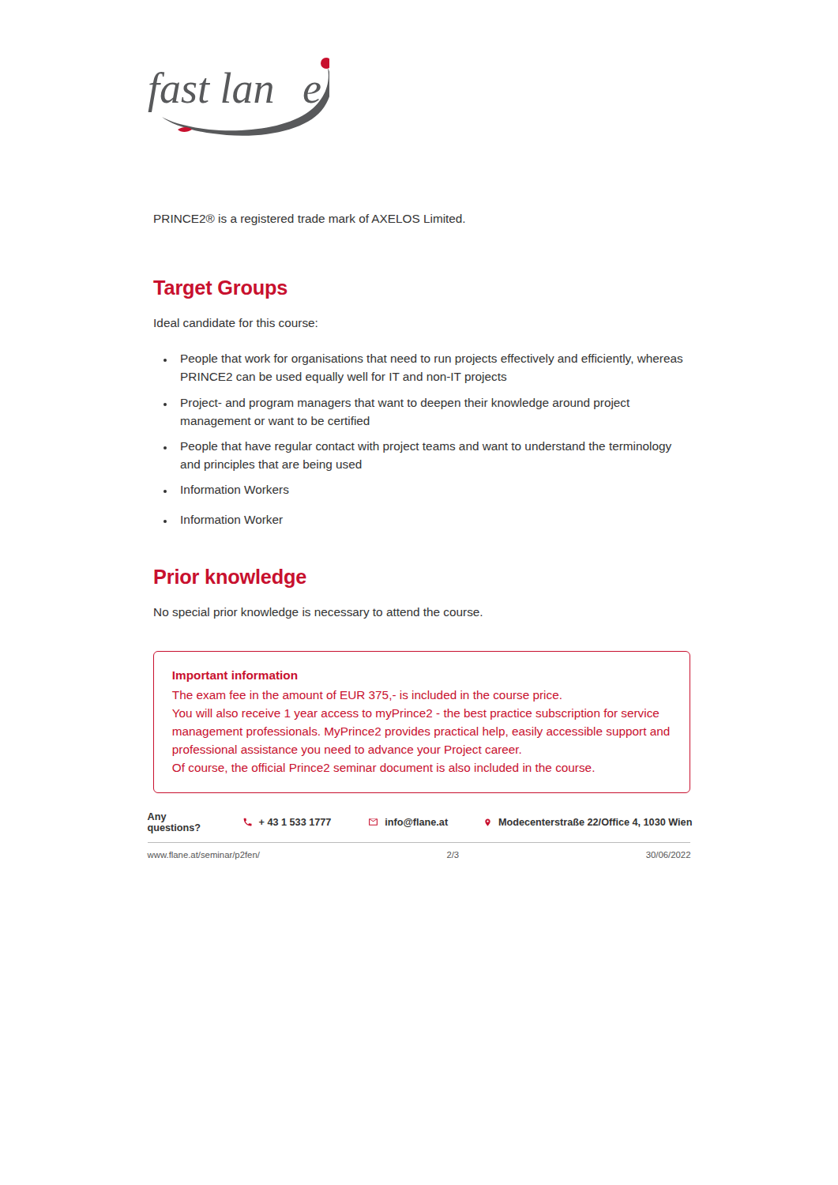fast lan e
PRINCE2® is a registered trade mark of AXELOS Limited.
Target Groups
Ideal candidate for this course:
People that work for organisations that need to run projects effectively and efficiently, whereas PRINCE2 can be used equally well for IT and non-IT projects
Project- and program managers that want to deepen their knowledge around project management or want to be certified
People that have regular contact with project teams and want to understand the terminology and principles that are being used
Information Workers
Information Worker
Prior knowledge
No special prior knowledge is necessary to attend the course.
Important information
The exam fee in the amount of EUR 375,- is included in the course price.
You will also receive 1 year access to myPrince2 - the best practice subscription for service management professionals. MyPrince2 provides practical help, easily accessible support and professional assistance you need to advance your Project career.
Of course, the official Prince2 seminar document is also included in the course.
Any questions? + 43 1 533 1777 info@flane.at Modecenterstraße 22/Office 4, 1030 Wien
www.flane.at/seminar/p2fen/ 2/3 30/06/2022